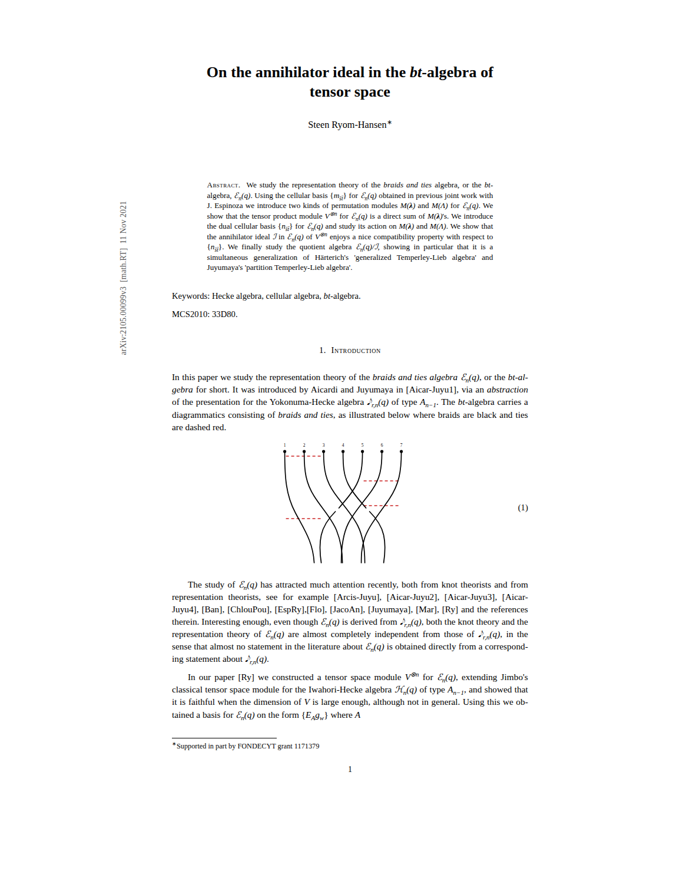arXiv:2105.00099v3 [math.RT] 11 Nov 2021
On the annihilator ideal in the bt-algebra of
tensor space
Steen Ryom-Hansen∗
Abstract. We study the representation theory of the braids and ties algebra, or the bt-algebra, ℰn(q). Using the cellular basis {ms̄t̄} for ℰn(q) obtained in previous joint work with J. Espinoza we introduce two kinds of permutation modules M(λ) and M(Λ) for ℰn(q). We show that the tensor product module V⊗n for ℰn(q) is a direct sum of M(λ)'s. We introduce the dual cellular basis {ns̄t̄} for ℰn(q) and study its action on M(λ) and M(Λ). We show that the annihilator ideal ℐ in ℰn(q) of V⊗n enjoys a nice compatibility property with respect to {ns̄t̄}. We finally study the quotient algebra ℰn(q)/ℐ, showing in particular that it is a simultaneous generalization of Härterich's 'generalized Temperley-Lieb algebra' and Juyumaya's 'partition Temperley-Lieb algebra'.
Keywords: Hecke algebra, cellular algebra, bt-algebra.
MCS2010: 33D80.
1. Introduction
In this paper we study the representation theory of the braids and ties algebra ℰn(q), or the bt-algebra for short. It was introduced by Aicardi and Juyumaya in [Aicar-Juyu1], via an abstraction of the presentation for the Yokonuma-Hecke algebra 𝅘𝅥𝅮r,n(q) of type An−1. The bt-algebra carries a diagrammatics consisting of braids and ties, as illustrated below where braids are black and ties are dashed red.
1 2 3 4 5 6 7
(1)
The study of ℰn(q) has attracted much attention recently, both from knot theorists and from representation theorists, see for example [Arcis-Juyu], [Aicar-Juyu2], [Aicar-Juyu3], [Aicar-Juyu4], [Ban], [ChlouPou], [EspRy],[Flo], [JacoAn], [Juyumaya], [Mar], [Ry] and the references therein. Interesting enough, even though ℰn(q) is derived from 𝅘𝅥𝅮r,n(q), both the knot theory and the representation theory of ℰn(q) are almost completely independent from those of 𝅘𝅥𝅮r,n(q), in the sense that almost no statement in the literature about ℰn(q) is obtained directly from a corresponding statement about 𝅘𝅥𝅮r,n(q).
In our paper [Ry] we constructed a tensor space module V⊗n for ℰn(q), extending Jimbo's classical tensor space module for the Iwahori-Hecke algebra ℋn(q) of type An−1, and showed that it is faithful when the dimension of V is large enough, although not in general. Using this we obtained a basis for ℰn(q) on the form {EAgw} where A
∗Supported in part by FONDECYT grant 1171379
1